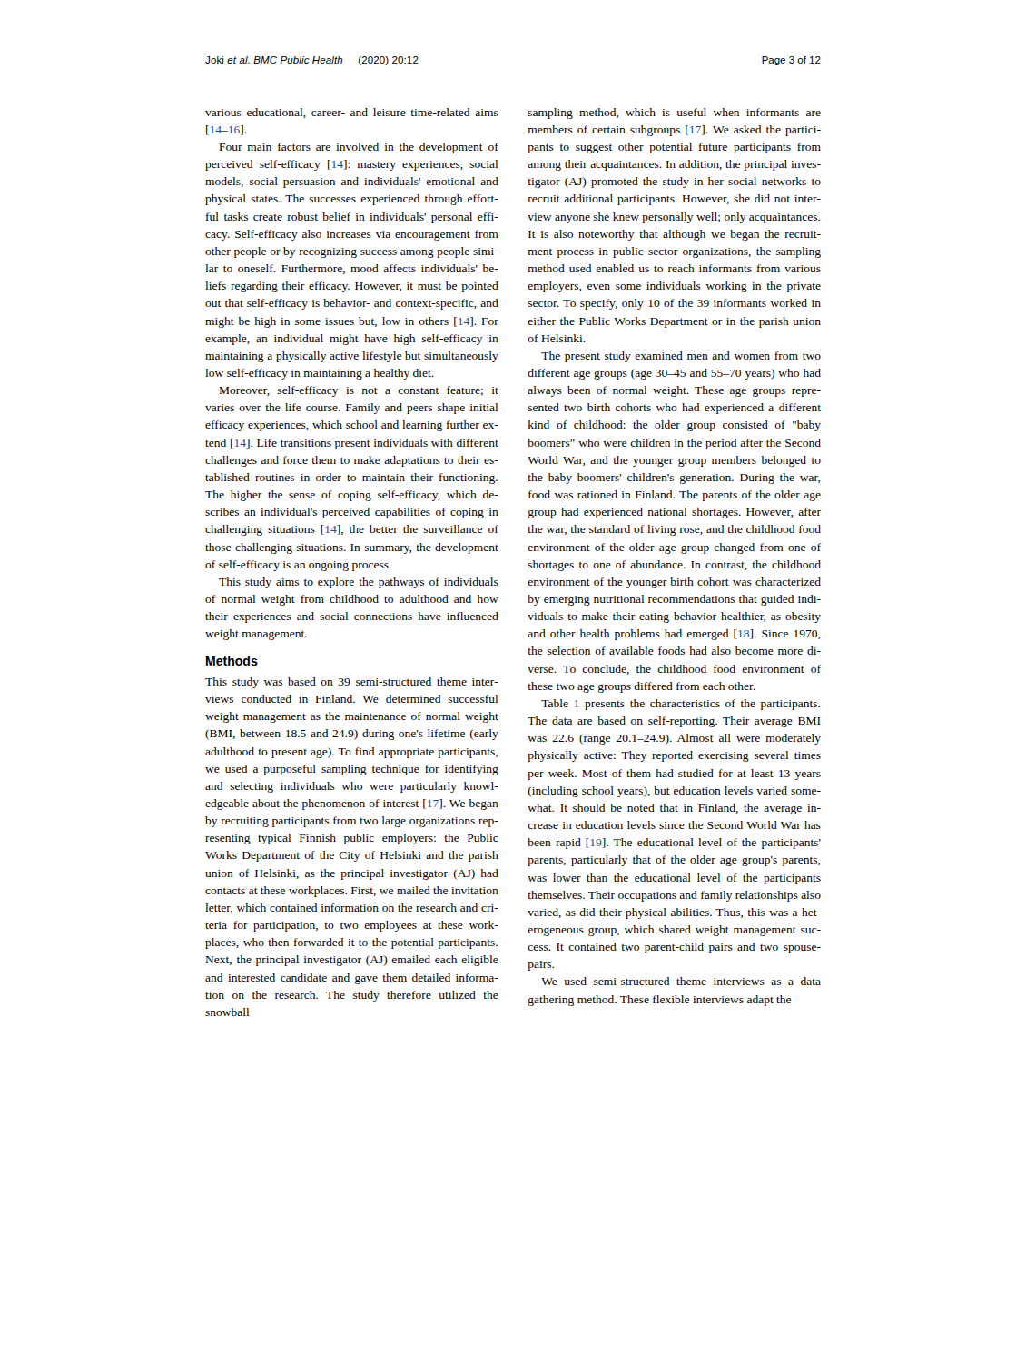Joki et al. BMC Public Health (2020) 20:12
Page 3 of 12
various educational, career- and leisure time-related aims [14–16].
Four main factors are involved in the development of perceived self-efficacy [14]: mastery experiences, social models, social persuasion and individuals' emotional and physical states. The successes experienced through effortful tasks create robust belief in individuals' personal efficacy. Self-efficacy also increases via encouragement from other people or by recognizing success among people similar to oneself. Furthermore, mood affects individuals' beliefs regarding their efficacy. However, it must be pointed out that self-efficacy is behavior- and context-specific, and might be high in some issues but, low in others [14]. For example, an individual might have high self-efficacy in maintaining a physically active lifestyle but simultaneously low self-efficacy in maintaining a healthy diet.
Moreover, self-efficacy is not a constant feature; it varies over the life course. Family and peers shape initial efficacy experiences, which school and learning further extend [14]. Life transitions present individuals with different challenges and force them to make adaptations to their established routines in order to maintain their functioning. The higher the sense of coping self-efficacy, which describes an individual's perceived capabilities of coping in challenging situations [14], the better the surveillance of those challenging situations. In summary, the development of self-efficacy is an ongoing process.
This study aims to explore the pathways of individuals of normal weight from childhood to adulthood and how their experiences and social connections have influenced weight management.
Methods
This study was based on 39 semi-structured theme interviews conducted in Finland. We determined successful weight management as the maintenance of normal weight (BMI, between 18.5 and 24.9) during one's lifetime (early adulthood to present age). To find appropriate participants, we used a purposeful sampling technique for identifying and selecting individuals who were particularly knowledgeable about the phenomenon of interest [17]. We began by recruiting participants from two large organizations representing typical Finnish public employers: the Public Works Department of the City of Helsinki and the parish union of Helsinki, as the principal investigator (AJ) had contacts at these workplaces. First, we mailed the invitation letter, which contained information on the research and criteria for participation, to two employees at these workplaces, who then forwarded it to the potential participants. Next, the principal investigator (AJ) emailed each eligible and interested candidate and gave them detailed information on the research. The study therefore utilized the snowball
sampling method, which is useful when informants are members of certain subgroups [17]. We asked the participants to suggest other potential future participants from among their acquaintances. In addition, the principal investigator (AJ) promoted the study in her social networks to recruit additional participants. However, she did not interview anyone she knew personally well; only acquaintances. It is also noteworthy that although we began the recruitment process in public sector organizations, the sampling method used enabled us to reach informants from various employers, even some individuals working in the private sector. To specify, only 10 of the 39 informants worked in either the Public Works Department or in the parish union of Helsinki.
The present study examined men and women from two different age groups (age 30–45 and 55–70 years) who had always been of normal weight. These age groups represented two birth cohorts who had experienced a different kind of childhood: the older group consisted of "baby boomers" who were children in the period after the Second World War, and the younger group members belonged to the baby boomers' children's generation. During the war, food was rationed in Finland. The parents of the older age group had experienced national shortages. However, after the war, the standard of living rose, and the childhood food environment of the older age group changed from one of shortages to one of abundance. In contrast, the childhood environment of the younger birth cohort was characterized by emerging nutritional recommendations that guided individuals to make their eating behavior healthier, as obesity and other health problems had emerged [18]. Since 1970, the selection of available foods had also become more diverse. To conclude, the childhood food environment of these two age groups differed from each other.
Table 1 presents the characteristics of the participants. The data are based on self-reporting. Their average BMI was 22.6 (range 20.1–24.9). Almost all were moderately physically active: They reported exercising several times per week. Most of them had studied for at least 13 years (including school years), but education levels varied somewhat. It should be noted that in Finland, the average increase in education levels since the Second World War has been rapid [19]. The educational level of the participants' parents, particularly that of the older age group's parents, was lower than the educational level of the participants themselves. Their occupations and family relationships also varied, as did their physical abilities. Thus, this was a heterogeneous group, which shared weight management success. It contained two parent-child pairs and two spouse-pairs.
We used semi-structured theme interviews as a data gathering method. These flexible interviews adapt the